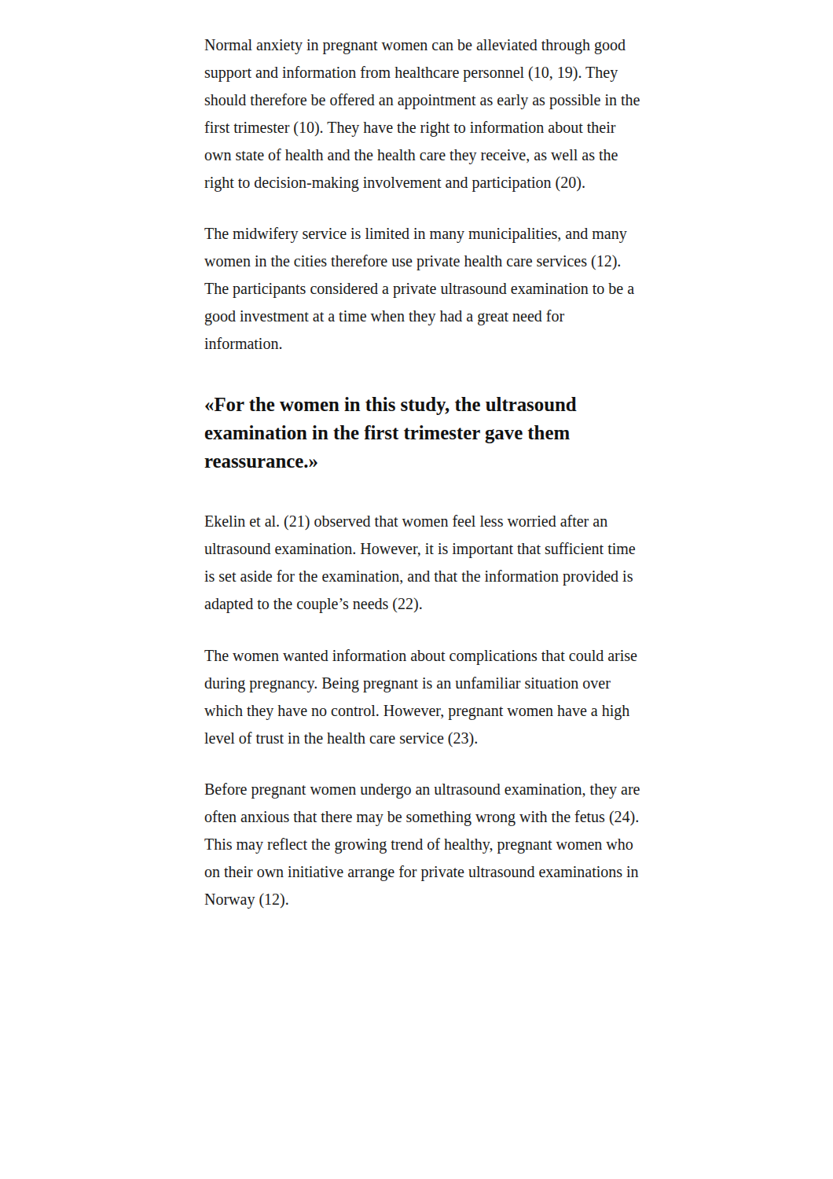Normal anxiety in pregnant women can be alleviated through good support and information from healthcare personnel (10, 19). They should therefore be offered an appointment as early as possible in the first trimester (10). They have the right to information about their own state of health and the health care they receive, as well as the right to decision-making involvement and participation (20).
The midwifery service is limited in many municipalities, and many women in the cities therefore use private health care services (12). The participants considered a private ultrasound examination to be a good investment at a time when they had a great need for information.
«For the women in this study, the ultrasound examination in the first trimester gave them reassurance.»
Ekelin et al. (21) observed that women feel less worried after an ultrasound examination. However, it is important that sufficient time is set aside for the examination, and that the information provided is adapted to the couple’s needs (22).
The women wanted information about complications that could arise during pregnancy. Being pregnant is an unfamiliar situation over which they have no control. However, pregnant women have a high level of trust in the health care service (23).
Before pregnant women undergo an ultrasound examination, they are often anxious that there may be something wrong with the fetus (24). This may reflect the growing trend of healthy, pregnant women who on their own initiative arrange for private ultrasound examinations in Norway (12).